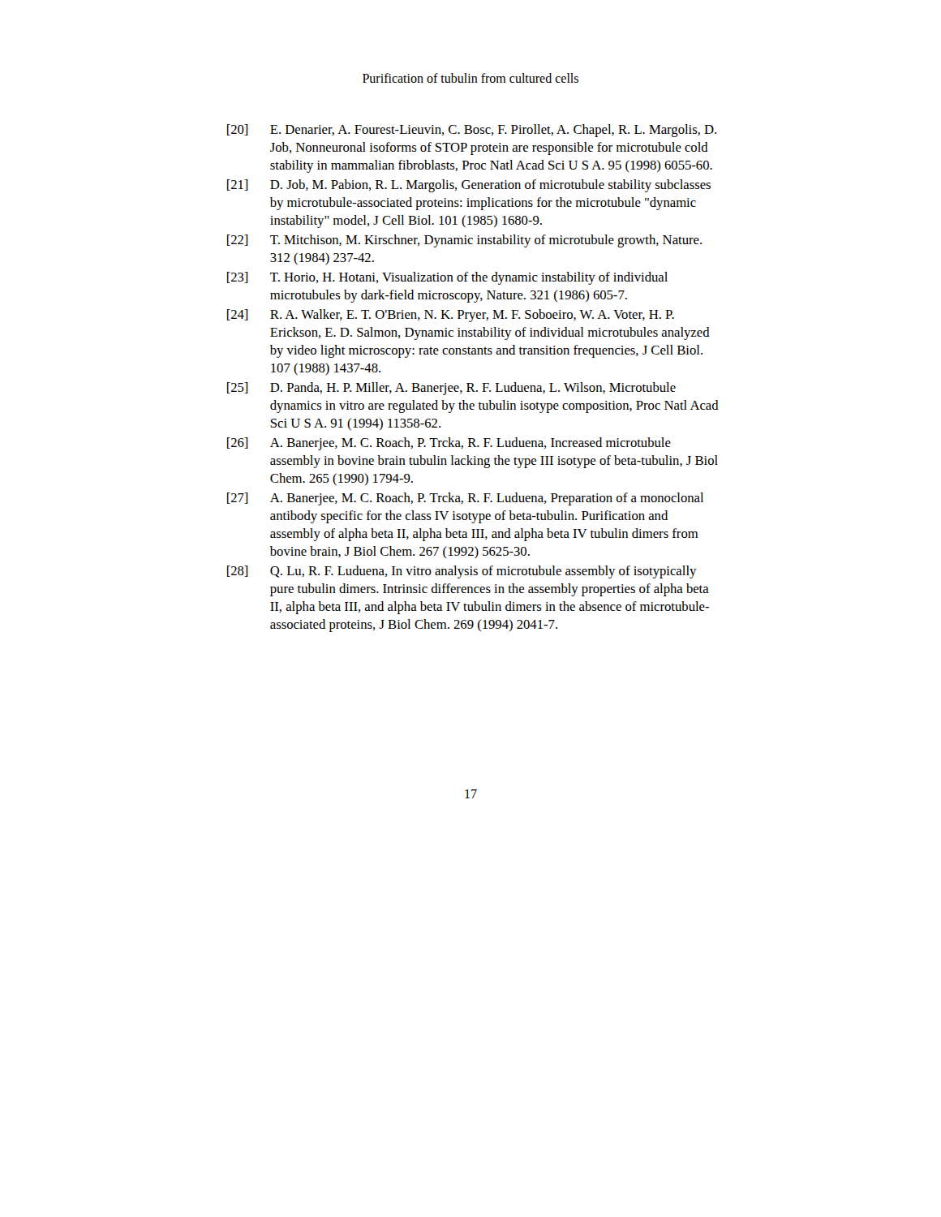Purification of tubulin from cultured cells
[20] E. Denarier, A. Fourest-Lieuvin, C. Bosc, F. Pirollet, A. Chapel, R. L. Margolis, D. Job, Nonneuronal isoforms of STOP protein are responsible for microtubule cold stability in mammalian fibroblasts, Proc Natl Acad Sci U S A. 95 (1998) 6055-60.
[21] D. Job, M. Pabion, R. L. Margolis, Generation of microtubule stability subclasses by microtubule-associated proteins: implications for the microtubule "dynamic instability" model, J Cell Biol. 101 (1985) 1680-9.
[22] T. Mitchison, M. Kirschner, Dynamic instability of microtubule growth, Nature. 312 (1984) 237-42.
[23] T. Horio, H. Hotani, Visualization of the dynamic instability of individual microtubules by dark-field microscopy, Nature. 321 (1986) 605-7.
[24] R. A. Walker, E. T. O'Brien, N. K. Pryer, M. F. Soboeiro, W. A. Voter, H. P. Erickson, E. D. Salmon, Dynamic instability of individual microtubules analyzed by video light microscopy: rate constants and transition frequencies, J Cell Biol. 107 (1988) 1437-48.
[25] D. Panda, H. P. Miller, A. Banerjee, R. F. Luduena, L. Wilson, Microtubule dynamics in vitro are regulated by the tubulin isotype composition, Proc Natl Acad Sci U S A. 91 (1994) 11358-62.
[26] A. Banerjee, M. C. Roach, P. Trcka, R. F. Luduena, Increased microtubule assembly in bovine brain tubulin lacking the type III isotype of beta-tubulin, J Biol Chem. 265 (1990) 1794-9.
[27] A. Banerjee, M. C. Roach, P. Trcka, R. F. Luduena, Preparation of a monoclonal antibody specific for the class IV isotype of beta-tubulin. Purification and assembly of alpha beta II, alpha beta III, and alpha beta IV tubulin dimers from bovine brain, J Biol Chem. 267 (1992) 5625-30.
[28] Q. Lu, R. F. Luduena, In vitro analysis of microtubule assembly of isotypically pure tubulin dimers. Intrinsic differences in the assembly properties of alpha beta II, alpha beta III, and alpha beta IV tubulin dimers in the absence of microtubule-associated proteins, J Biol Chem. 269 (1994) 2041-7.
17